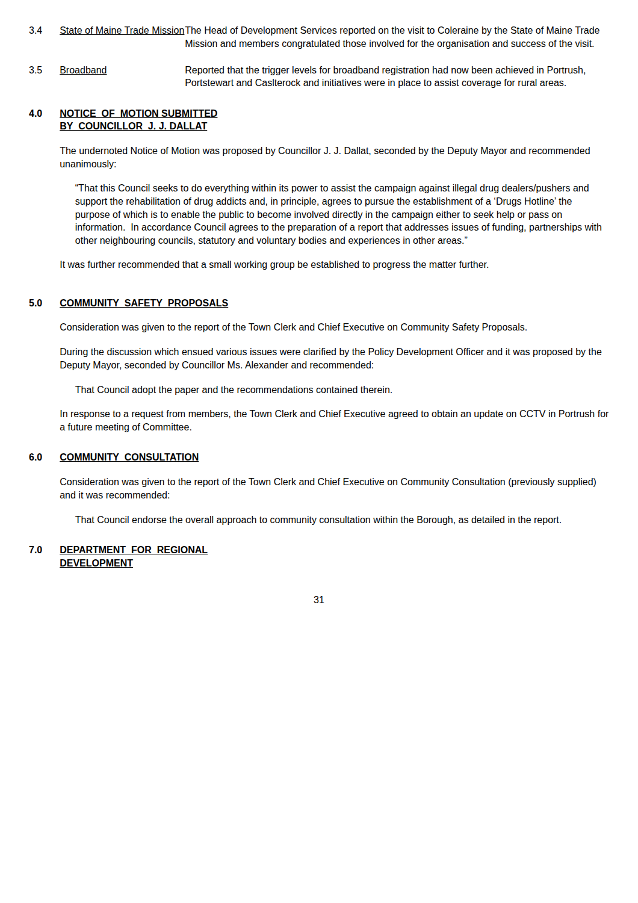3.4
State of Maine Trade Mission
The Head of Development Services reported on the visit to Coleraine by the State of Maine Trade Mission and members congratulated those involved for the organisation and success of the visit.
3.5
Broadband
Reported that the trigger levels for broadband registration had now been achieved in Portrush, Portstewart and Caslterock and initiatives were in place to assist coverage for rural areas.
4.0
NOTICE OF MOTION SUBMITTED
BY COUNCILLOR J. J. DALLAT
The undernoted Notice of Motion was proposed by Councillor J. J. Dallat, seconded by the Deputy Mayor and recommended unanimously:
“That this Council seeks to do everything within its power to assist the campaign against illegal drug dealers/pushers and support the rehabilitation of drug addicts and, in principle, agrees to pursue the establishment of a ‘Drugs Hotline’ the purpose of which is to enable the public to become involved directly in the campaign either to seek help or pass on information. In accordance Council agrees to the preparation of a report that addresses issues of funding, partnerships with other neighbouring councils, statutory and voluntary bodies and experiences in other areas.”
It was further recommended that a small working group be established to progress the matter further.
5.0
COMMUNITY SAFETY PROPOSALS
Consideration was given to the report of the Town Clerk and Chief Executive on Community Safety Proposals.
During the discussion which ensued various issues were clarified by the Policy Development Officer and it was proposed by the Deputy Mayor, seconded by Councillor Ms. Alexander and recommended:
That Council adopt the paper and the recommendations contained therein.
In response to a request from members, the Town Clerk and Chief Executive agreed to obtain an update on CCTV in Portrush for a future meeting of Committee.
6.0
COMMUNITY CONSULTATION
Consideration was given to the report of the Town Clerk and Chief Executive on Community Consultation (previously supplied) and it was recommended:
That Council endorse the overall approach to community consultation within the Borough, as detailed in the report.
7.0
DEPARTMENT FOR REGIONAL
DEVELOPMENT
31